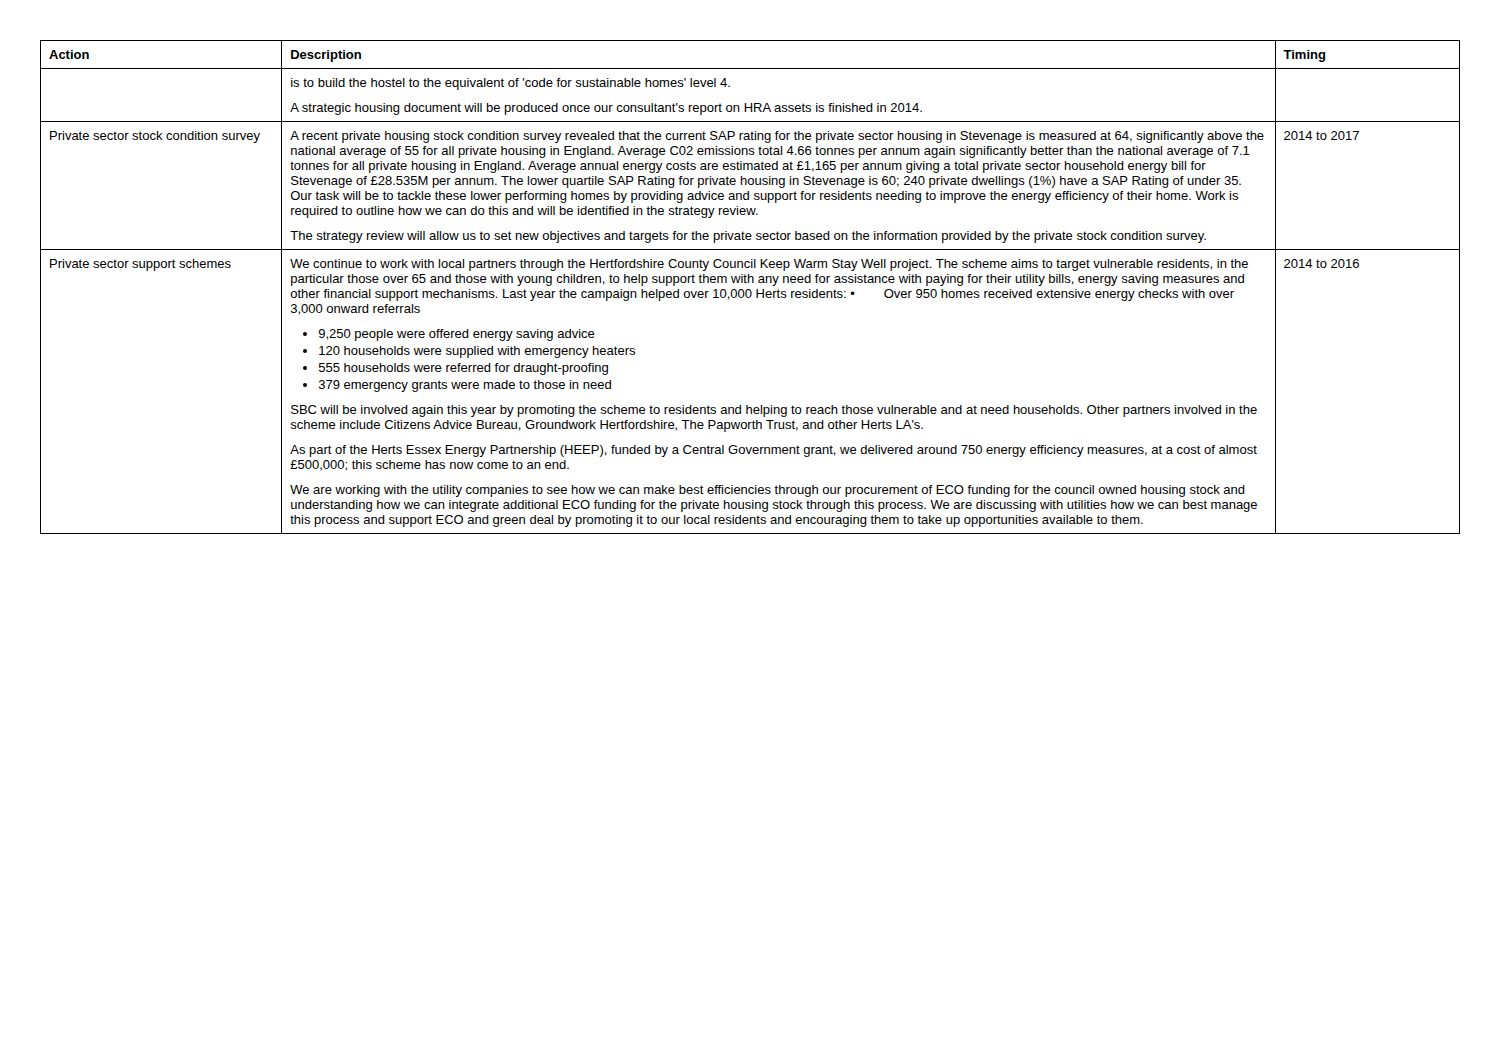| Action | Description | Timing |
| --- | --- | --- |
| | is to build the hostel to the equivalent of 'code for sustainable homes' level 4. A strategic housing document will be produced once our consultant's report on HRA assets is finished in 2014. | |
| Private sector stock condition survey | A recent private housing stock condition survey revealed that the current SAP rating for the private sector housing in Stevenage is measured at 64, significantly above the national average of 55 for all private housing in England. Average C02 emissions total 4.66 tonnes per annum again significantly better than the national average of 7.1 tonnes for all private housing in England. Average annual energy costs are estimated at £1,165 per annum giving a total private sector household energy bill for Stevenage of £28.535M per annum. The lower quartile SAP Rating for private housing in Stevenage is 60; 240 private dwellings (1%) have a SAP Rating of under 35. Our task will be to tackle these lower performing homes by providing advice and support for residents needing to improve the energy efficiency of their home. Work is required to outline how we can do this and will be identified in the strategy review. The strategy review will allow us to set new objectives and targets for the private sector based on the information provided by the private stock condition survey. | 2014 to 2017 |
| Private sector support schemes | We continue to work with local partners through the Hertfordshire County Council Keep Warm Stay Well project. The scheme aims to target vulnerable residents, in the particular those over 65 and those with young children, to help support them with any need for assistance with paying for their utility bills, energy saving measures and other financial support mechanisms. Last year the campaign helped over 10,000 Herts residents: • Over 950 homes received extensive energy checks with over 3,000 onward referrals 9,250 people were offered energy saving advice 120 households were supplied with emergency heaters 555 households were referred for draught-proofing 379 emergency grants were made to those in need SBC will be involved again this year by promoting the scheme to residents and helping to reach those vulnerable and at need households. Other partners involved in the scheme include Citizens Advice Bureau, Groundwork Hertfordshire, The Papworth Trust, and other Herts LA's. As part of the Herts Essex Energy Partnership (HEEP), funded by a Central Government grant, we delivered around 750 energy efficiency measures, at a cost of almost £500,000; this scheme has now come to an end. We are working with the utility companies to see how we can make best efficiencies through our procurement of ECO funding for the council owned housing stock and understanding how we can integrate additional ECO funding for the private housing stock through this process. We are discussing with utilities how we can best manage this process and support ECO and green deal by promoting it to our local residents and encouraging them to take up opportunities available to them. | 2014 to 2016 |